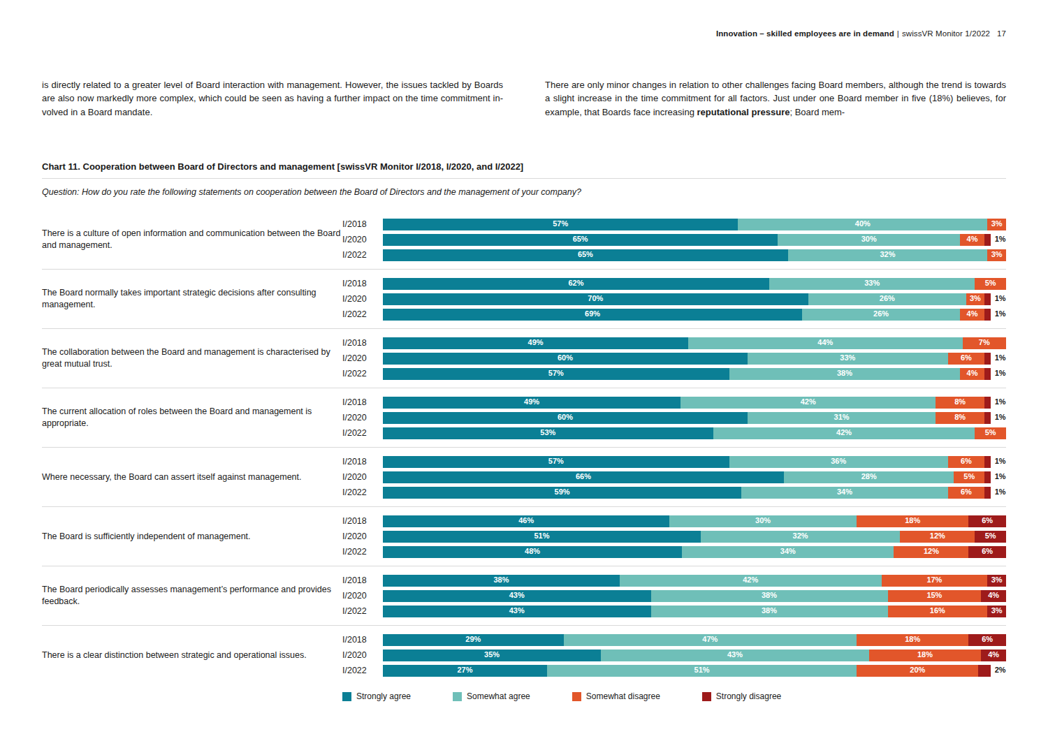Innovation – skilled employees are in demand|swissVR Monitor 1/2022 17
is directly related to a greater level of Board interaction with management. However, the issues tackled by Boards are also now markedly more complex, which could be seen as having a further impact on the time commitment involved in a Board mandate.
There are only minor changes in relation to other challenges facing Board members, although the trend is towards a slight increase in the time commitment for all factors. Just under one Board member in five (18%) believes, for example, that Boards face increasing reputational pressure; Board mem-
Chart 11. Cooperation between Board of Directors and management [swissVR Monitor I/2018, I/2020, and I/2022]
Question: How do you rate the following statements on cooperation between the Board of Directors and the management of your company?
| There is a culture of open information and communication between the Board and management. | I/2018 | 57% 40% 3% |
| I/2020 | 65% 30% 4% 1% |
| I/2022 | 65% 32% 3% |
| The Board normally takes important strategic decisions after consulting management. | I/2018 | 62% 33% 5% |
| I/2020 | 70% 26% 3% 1% |
| I/2022 | 69% 26% 4% 1% |
| The collaboration between the Board and management is characterised by great mutual trust. | I/2018 | 49% 44% 7% |
| I/2020 | 60% 33% 6% 1% |
| I/2022 | 57% 38% 4% 1% |
| The current allocation of roles between the Board and management is appropriate. | I/2018 | 49% 42% 8% 1% |
| I/2020 | 60% 31% 8% 1% |
| I/2022 | 53% 42% 5% |
| Where necessary, the Board can assert itself against management. | I/2018 | 57% 36% 6% 1% |
| I/2020 | 66% 28% 5% 1% |
| I/2022 | 59% 34% 6% 1% |
| The Board is sufficiently independent of management. | I/2018 | 46% 30% 18% 6% |
| I/2020 | 51% 32% 12% 5% |
| I/2022 | 48% 34% 12% 6% |
| The Board periodically assesses management’s performance and provides feedback. | I/2018 | 38% 42% 17% 3% |
| I/2020 | 43% 38% 15% 4% |
| I/2022 | 43% 38% 16% 3% |
| There is a clear distinction between strategic and operational issues. | I/2018 | 29% 47% 18% 6% |
| I/2020 | 35% 43% 18% 4% |
| I/2022 | 27% 51% 20% 2% |
Strongly agree
Somewhat agree
Somewhat disagree
Strongly disagree